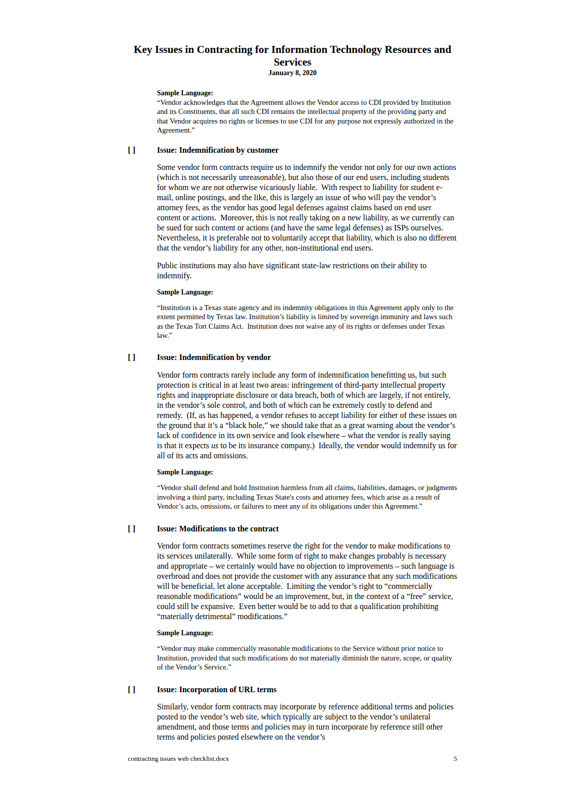Key Issues in Contracting for Information Technology Resources and Services
January 8, 2020
Sample Language:
“Vendor acknowledges that the Agreement allows the Vendor access to CDI provided by Institution and its Constituents, that all such CDI remains the intellectual property of the providing party and that Vendor acquires no rights or licenses to use CDI for any purpose not expressly authorized in the Agreement.”
[ ]
Issue: Indemnification by customer
Some vendor form contracts require us to indemnify the vendor not only for our own actions (which is not necessarily unreasonable), but also those of our end users, including students for whom we are not otherwise vicariously liable. With respect to liability for student e-mail, online postings, and the like, this is largely an issue of who will pay the vendor’s attorney fees, as the vendor has good legal defenses against claims based on end user content or actions. Moreover, this is not really taking on a new liability, as we currently can be sued for such content or actions (and have the same legal defenses) as ISPs ourselves. Nevertheless, it is preferable not to voluntarily accept that liability, which is also no different that the vendor’s liability for any other, non-institutional end users.
Public institutions may also have significant state-law restrictions on their ability to indemnify.
Sample Language:
“Institution is a Texas state agency and its indemnity obligations in this Agreement apply only to the extent permitted by Texas law. Institution’s liability is limited by sovereign immunity and laws such as the Texas Tort Claims Act. Institution does not waive any of its rights or defenses under Texas law.”
[ ]
Issue: Indemnification by vendor
Vendor form contracts rarely include any form of indemnification benefitting us, but such protection is critical in at least two areas: infringement of third-party intellectual property rights and inappropriate disclosure or data breach, both of which are largely, if not entirely, in the vendor’s sole control, and both of which can be extremely costly to defend and remedy. (If, as has happened, a vendor refuses to accept liability for either of these issues on the ground that it’s a “black hole,” we should take that as a great warning about the vendor’s lack of confidence in its own service and look elsewhere – what the vendor is really saying is that it expects us to be its insurance company.) Ideally, the vendor would indemnify us for all of its acts and omissions.
Sample Language:
“Vendor shall defend and hold Institution harmless from all claims, liabilities, damages, or judgments involving a third party, including Texas State's costs and attorney fees, which arise as a result of Vendor’s acts, omissions, or failures to meet any of its obligations under this Agreement.”
[ ]
Issue: Modifications to the contract
Vendor form contracts sometimes reserve the right for the vendor to make modifications to its services unilaterally. While some form of right to make changes probably is necessary and appropriate – we certainly would have no objection to improvements – such language is overbroad and does not provide the customer with any assurance that any such modifications will be beneficial, let alone acceptable. Limiting the vendor’s right to “commercially reasonable modifications” would be an improvement, but, in the context of a “free” service, could still be expansive. Even better would be to add to that a qualification prohibiting “materially detrimental” modifications.”
Sample Language:
“Vendor may make commercially reasonable modifications to the Service without prior notice to Institution, provided that such modifications do not materially diminish the nature, scope, or quality of the Vendor’s Service.”
[ ]
Issue: Incorporation of URL terms
Similarly, vendor form contracts may incorporate by reference additional terms and policies posted to the vendor’s web site, which typically are subject to the vendor’s unilateral amendment, and those terms and policies may in turn incorporate by reference still other terms and policies posted elsewhere on the vendor’s
contracting issues web checklist.docx 5